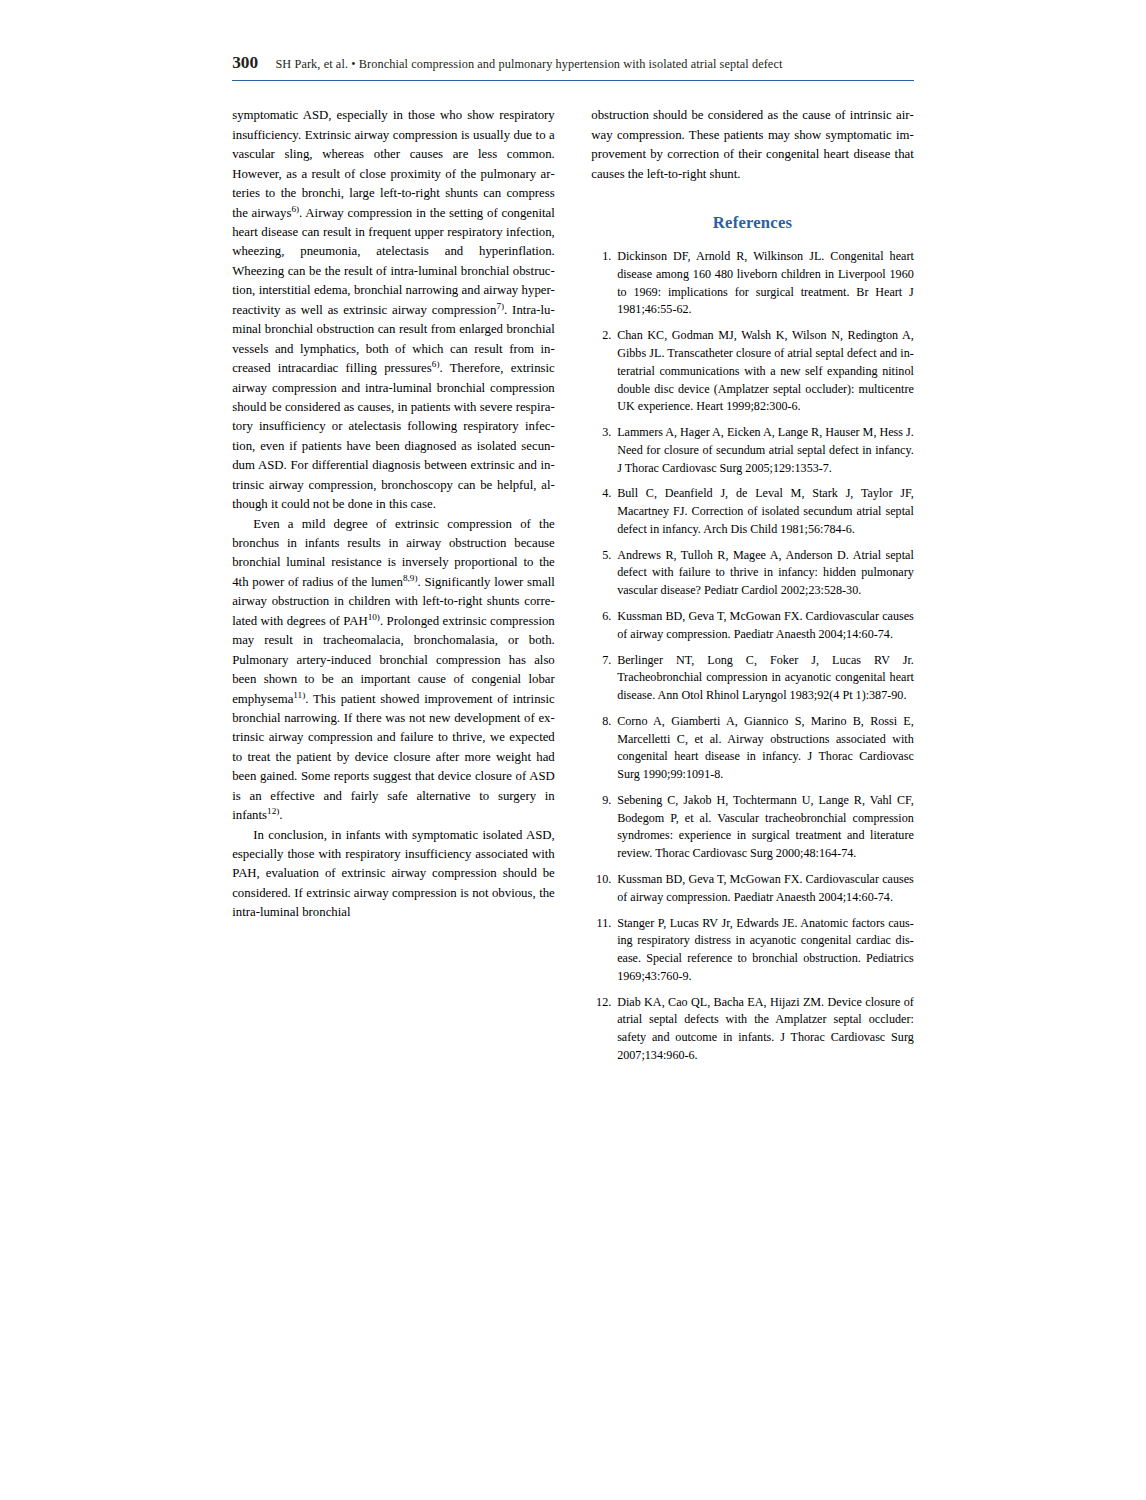300 SH Park, et al. • Bronchial compression and pulmonary hypertension with isolated atrial septal defect
symptomatic ASD, especially in those who show respiratory insufficiency. Extrinsic airway compression is usually due to a vascular sling, whereas other causes are less common. However, as a result of close proximity of the pulmonary arteries to the bronchi, large left-to-right shunts can compress the airways6). Airway compression in the setting of congenital heart disease can result in frequent upper respiratory infection, wheezing, pneumonia, atelectasis and hyperinflation. Wheezing can be the result of intra-luminal bronchial obstruction, interstitial edema, bronchial narrowing and airway hyper-reactivity as well as extrinsic airway compression7). Intra-luminal bronchial obstruction can result from enlarged bronchial vessels and lymphatics, both of which can result from increased intracardiac filling pressures6). Therefore, extrinsic airway compression and intra-luminal bronchial compression should be considered as causes, in patients with severe respiratory insufficiency or atelectasis following respiratory infection, even if patients have been diagnosed as isolated secundum ASD. For differential diagnosis between extrinsic and intrinsic airway compression, bronchoscopy can be helpful, although it could not be done in this case.
Even a mild degree of extrinsic compression of the bronchus in infants results in airway obstruction because bronchial luminal resistance is inversely proportional to the 4th power of radius of the lumen8,9). Significantly lower small airway obstruction in children with left-to-right shunts correlated with degrees of PAH10). Prolonged extrinsic compression may result in tracheomalacia, bronchomalasia, or both. Pulmonary artery-induced bronchial compression has also been shown to be an important cause of congenial lobar emphysema11). This patient showed improvement of intrinsic bronchial narrowing. If there was not new development of extrinsic airway compression and failure to thrive, we expected to treat the patient by device closure after more weight had been gained. Some reports suggest that device closure of ASD is an effective and fairly safe alternative to surgery in infants12).
In conclusion, in infants with symptomatic isolated ASD, especially those with respiratory insufficiency associated with PAH, evaluation of extrinsic airway compression should be considered. If extrinsic airway compression is not obvious, the intra-luminal bronchial
obstruction should be considered as the cause of intrinsic airway compression. These patients may show symptomatic improvement by correction of their congenital heart disease that causes the left-to-right shunt.
References
Dickinson DF, Arnold R, Wilkinson JL. Congenital heart disease among 160 480 liveborn children in Liverpool 1960 to 1969: implications for surgical treatment. Br Heart J 1981;46:55-62.
Chan KC, Godman MJ, Walsh K, Wilson N, Redington A, Gibbs JL. Transcatheter closure of atrial septal defect and interatrial communications with a new self expanding nitinol double disc device (Amplatzer septal occluder): multicentre UK experience. Heart 1999;82:300-6.
Lammers A, Hager A, Eicken A, Lange R, Hauser M, Hess J. Need for closure of secundum atrial septal defect in infancy. J Thorac Cardiovasc Surg 2005;129:1353-7.
Bull C, Deanfield J, de Leval M, Stark J, Taylor JF, Macartney FJ. Correction of isolated secundum atrial septal defect in infancy. Arch Dis Child 1981;56:784-6.
Andrews R, Tulloh R, Magee A, Anderson D. Atrial septal defect with failure to thrive in infancy: hidden pulmonary vascular disease? Pediatr Cardiol 2002;23:528-30.
Kussman BD, Geva T, McGowan FX. Cardiovascular causes of airway compression. Paediatr Anaesth 2004;14:60-74.
Berlinger NT, Long C, Foker J, Lucas RV Jr. Tracheobronchial compression in acyanotic congenital heart disease. Ann Otol Rhinol Laryngol 1983;92(4 Pt 1):387-90.
Corno A, Giamberti A, Giannico S, Marino B, Rossi E, Marcelletti C, et al. Airway obstructions associated with congenital heart disease in infancy. J Thorac Cardiovasc Surg 1990;99:1091-8.
Sebening C, Jakob H, Tochtermann U, Lange R, Vahl CF, Bodegom P, et al. Vascular tracheobronchial compression syndromes: experience in surgical treatment and literature review. Thorac Cardiovasc Surg 2000;48:164-74.
Kussman BD, Geva T, McGowan FX. Cardiovascular causes of airway compression. Paediatr Anaesth 2004;14:60-74.
Stanger P, Lucas RV Jr, Edwards JE. Anatomic factors causing respiratory distress in acyanotic congenital cardiac disease. Special reference to bronchial obstruction. Pediatrics 1969;43:760-9.
Diab KA, Cao QL, Bacha EA, Hijazi ZM. Device closure of atrial septal defects with the Amplatzer septal occluder: safety and outcome in infants. J Thorac Cardiovasc Surg 2007;134:960-6.